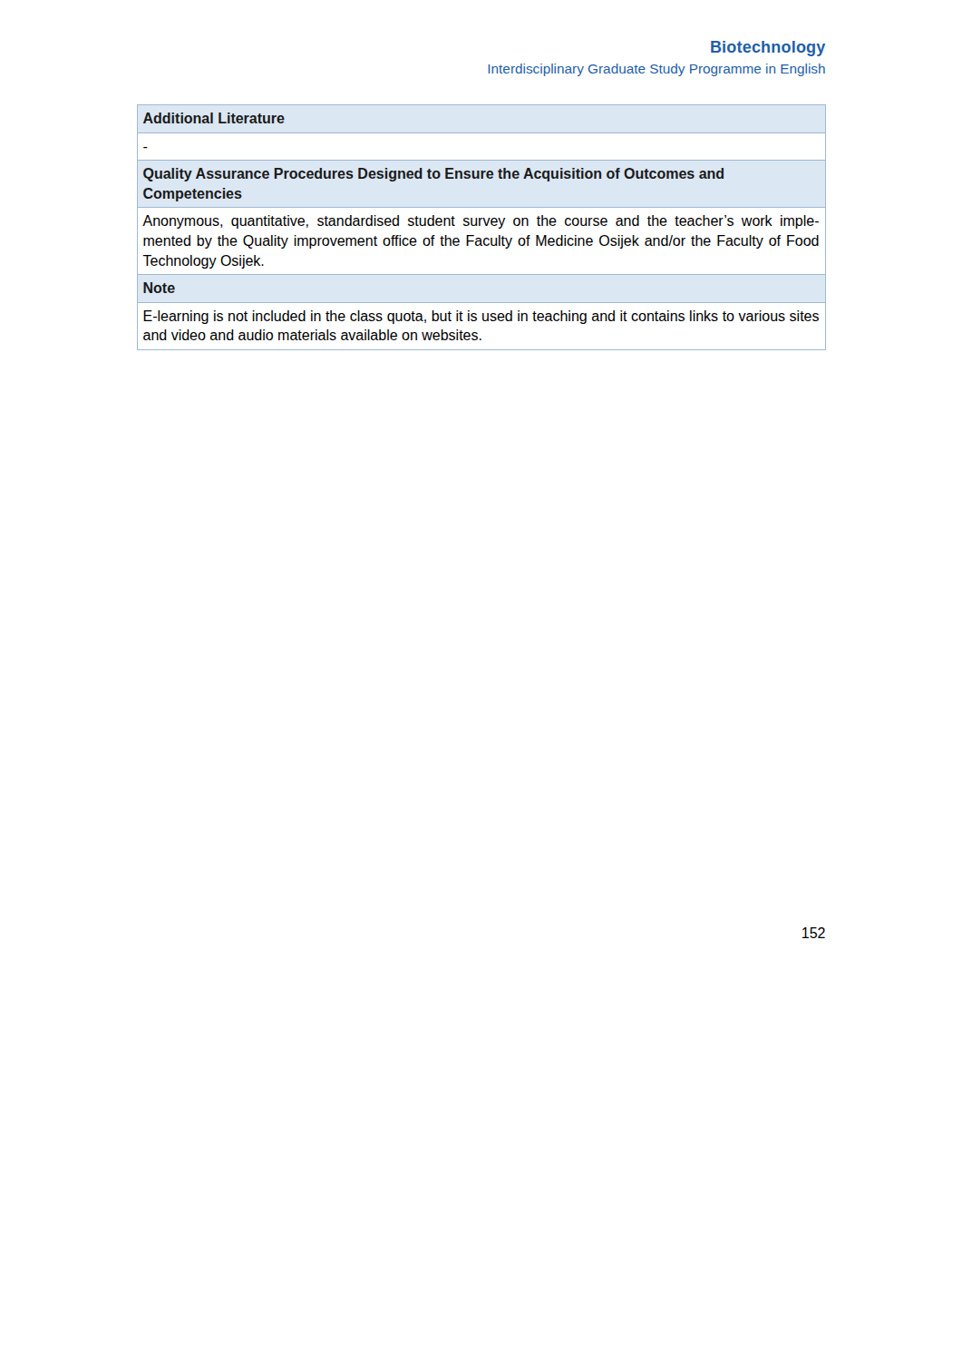Biotechnology
Interdisciplinary Graduate Study Programme in English
| Additional Literature |
| - |
| Quality Assurance Procedures Designed to Ensure the Acquisition of Outcomes and Competencies |
| Anonymous, quantitative, standardised student survey on the course and the teacher’s work implemented by the Quality improvement office of the Faculty of Medicine Osijek and/or the Faculty of Food Technology Osijek. |
| Note |
| E-learning is not included in the class quota, but it is used in teaching and it contains links to various sites and video and audio materials available on websites. |
152